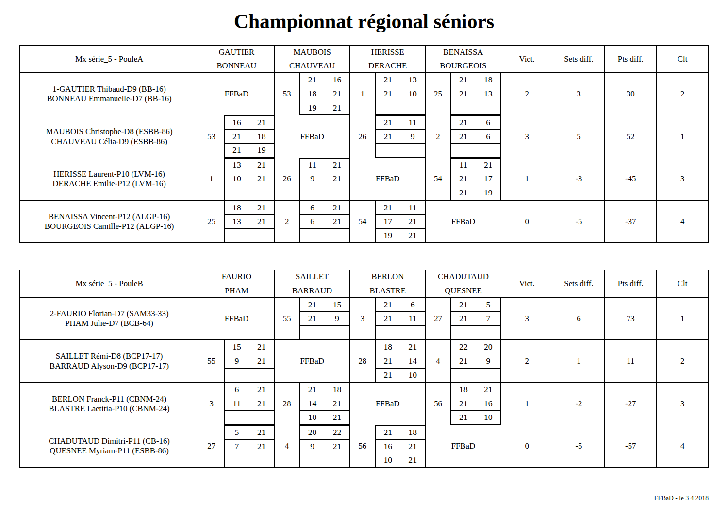Championnat régional séniors
| Mx série_5 - PouleA | GAUTIER | MAUBOIS | HERISSE | BENAISSA | Vict. | Sets diff. | Pts diff. | Clt |
| BONNEAU | CHAUVEAU | DERACHE | BOURGEOIS |
| 1-GAUTIER Thibaud-D9 (BB-16) BONNEAU Emmanuelle-D7 (BB-16) | FFBaD | 53 | / 21 / 16 / / 18 / 21 / / 19 / 21 / | 1 | / 21 / 13 / / 21 / 10 / | 25 | / 21 / 18 / / 21 / 13 / | 2 | 3 | 30 | 2 |
| MAUBOIS Christophe-D8 (ESBB-86) CHAUVEAU Célia-D9 (ESBB-86) | 53 | / 16 / 21 / / 21 / 18 / / 21 / 19 / | FFBaD | 26 | / 21 / 11 / / 21 / 9 / | 2 | / 21 / 6 / / 21 / 6 / | 3 | 5 | 52 | 1 |
| HERISSE Laurent-P10 (LVM-16) DERACHE Emilie-P12 (LVM-16) | 1 | / 13 / 21 / / 10 / 21 / | 26 | / 11 / 21 / / 9 / 21 / | FFBaD | 54 | / 11 / 21 / / 21 / 17 / / 21 / 19 / | 1 | -3 | -45 | 3 |
| BENAISSA Vincent-P12 (ALGP-16) BOURGEOIS Camille-P12 (ALGP-16) | 25 | / 18 / 21 / / 13 / 21 / | 2 | / 6 / 21 / / 6 / 21 / | 54 | / 21 / 11 / / 17 / 21 / / 19 / 21 / | FFBaD | 0 | -5 | -37 | 4 |
| Mx série_5 - PouleB | FAURIO | SAILLET | BERLON | CHADUTAUD | Vict. | Sets diff. | Pts diff. | Clt |
| PHAM | BARRAUD | BLASTRE | QUESNEE |
| 2-FAURIO Florian-D7 (SAM33-33) PHAM Julie-D7 (BCB-64) | FFBaD | 55 | / 21 / 15 / / 21 / 9 / | 3 | / 21 / 6 / / 21 / 11 / | 27 | / 21 / 5 / / 21 / 7 / | 3 | 6 | 73 | 1 |
| SAILLET Rémi-D8 (BCP17-17) BARRAUD Alyson-D9 (BCP17-17) | 55 | / 15 / 21 / / 9 / 21 / | FFBaD | 28 | / 18 / 21 / / 21 / 14 / / 21 / 10 / | 4 | / 22 / 20 / / 21 / 9 / | 2 | 1 | 11 | 2 |
| BERLON Franck-P11 (CBNM-24) BLASTRE Laetitia-P10 (CBNM-24) | 3 | / 6 / 21 / / 11 / 21 / | 28 | / 21 / 18 / / 14 / 21 / / 10 / 21 / | FFBaD | 56 | / 18 / 21 / / 21 / 16 / / 21 / 10 / | 1 | -2 | -27 | 3 |
| CHADUTAUD Dimitri-P11 (CB-16) QUESNEE Myriam-P11 (ESBB-86) | 27 | / 5 / 21 / / 7 / 21 / | 4 | / 20 / 22 / / 9 / 21 / | 56 | / 21 / 18 / / 16 / 21 / / 10 / 21 / | FFBaD | 0 | -5 | -57 | 4 |
FFBaD - le 3 4 2018